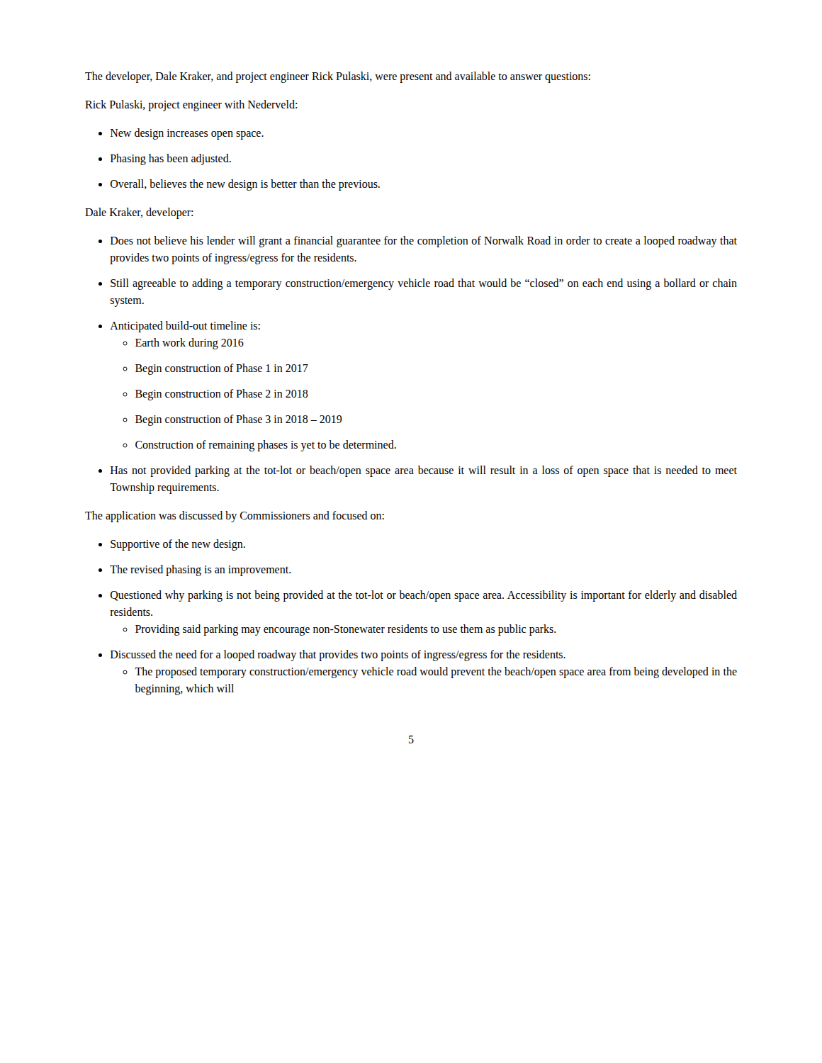The developer, Dale Kraker, and project engineer Rick Pulaski, were present and available to answer questions:
Rick Pulaski, project engineer with Nederveld:
New design increases open space.
Phasing has been adjusted.
Overall, believes the new design is better than the previous.
Dale Kraker, developer:
Does not believe his lender will grant a financial guarantee for the completion of Norwalk Road in order to create a looped roadway that provides two points of ingress/egress for the residents.
Still agreeable to adding a temporary construction/emergency vehicle road that would be “closed” on each end using a bollard or chain system.
Anticipated build-out timeline is:
Earth work during 2016
Begin construction of Phase 1 in 2017
Begin construction of Phase 2 in 2018
Begin construction of Phase 3 in 2018 – 2019
Construction of remaining phases is yet to be determined.
Has not provided parking at the tot-lot or beach/open space area because it will result in a loss of open space that is needed to meet Township requirements.
The application was discussed by Commissioners and focused on:
Supportive of the new design.
The revised phasing is an improvement.
Questioned why parking is not being provided at the tot-lot or beach/open space area. Accessibility is important for elderly and disabled residents.
Providing said parking may encourage non-Stonewater residents to use them as public parks.
Discussed the need for a looped roadway that provides two points of ingress/egress for the residents.
The proposed temporary construction/emergency vehicle road would prevent the beach/open space area from being developed in the beginning, which will
5